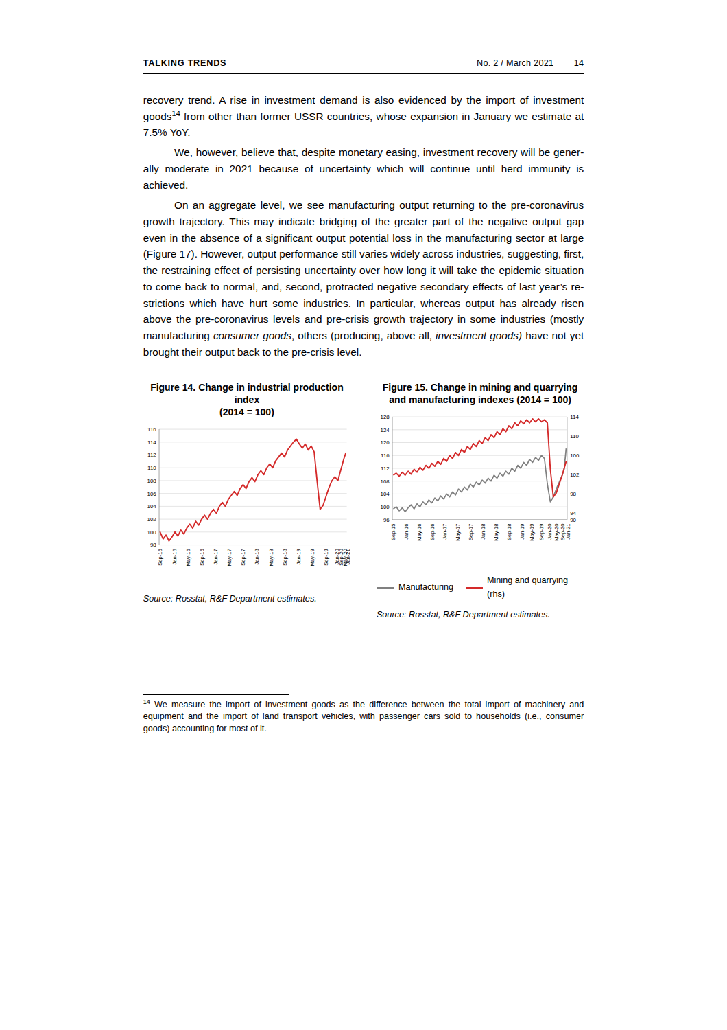TALKING TRENDS
No. 2 / March 2021 14
recovery trend. A rise in investment demand is also evidenced by the import of investment goods14 from other than former USSR countries, whose expansion in January we estimate at 7.5% YoY.
We, however, believe that, despite monetary easing, investment recovery will be generally moderate in 2021 because of uncertainty which will continue until herd immunity is achieved.
On an aggregate level, we see manufacturing output returning to the pre-coronavirus growth trajectory. This may indicate bridging of the greater part of the negative output gap even in the absence of a significant output potential loss in the manufacturing sector at large (Figure 17). However, output performance still varies widely across industries, suggesting, first, the restraining effect of persisting uncertainty over how long it will take the epidemic situation to come back to normal, and, second, protracted negative secondary effects of last year’s restrictions which have hurt some industries. In particular, whereas output has already risen above the pre-coronavirus levels and pre-crisis growth trajectory in some industries (mostly manufacturing consumer goods, others (producing, above all, investment goods) have not yet brought their output back to the pre-crisis level.
Figure 14. Change in industrial production index
(2014 = 100)
116 114 112 110 108 106 104 102 100 98 Sep-15 Jan-16 May-16 Sep-16 Jan-17 May-17 Sep-17 Jan-18 May-18 Sep-18 Jan-19 May-19 Sep-19 Jan-20 May-20 Sep-20 Jan-21
Source: Rosstat, R&F Department estimates.
Figure 15. Change in mining and quarrying
and manufacturing indexes (2014 = 100)
128 124 120 116 112 108 104 100 96 114 110 106 102 98 94 90 Sep-15 Jan-16 May-16 Sep-16 Jan-17 May-17 Sep-17 Jan-18 May-18 Sep-18 Jan-19 May-19 Sep-19 Jan-20 May-20 Sep-20 Jan-21
Manufacturing Mining and quarrying (rhs)
Source: Rosstat, R&F Department estimates.
14 We measure the import of investment goods as the difference between the total import of machinery and equipment and the import of land transport vehicles, with passenger cars sold to households (i.e., consumer goods) accounting for most of it.